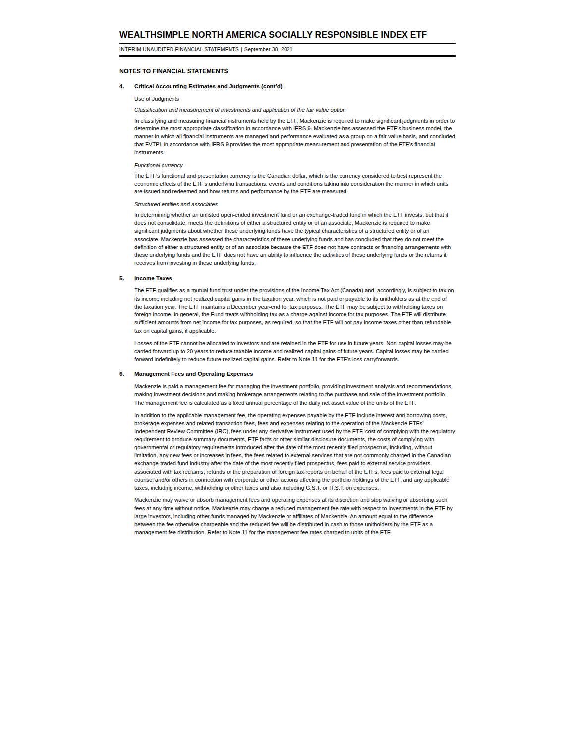WEALTHSIMPLE NORTH AMERICA SOCIALLY RESPONSIBLE INDEX ETF
INTERIM UNAUDITED FINANCIAL STATEMENTS|September 30, 2021
NOTES TO FINANCIAL STATEMENTS
Critical Accounting Estimates and Judgments (cont’d)
Use of Judgments
Classification and measurement of investments and application of the fair value option
In classifying and measuring financial instruments held by the ETF, Mackenzie is required to make significant judgments in order to determine the most appropriate classification in accordance with IFRS 9. Mackenzie has assessed the ETF’s business model, the manner in which all financial instruments are managed and performance evaluated as a group on a fair value basis, and concluded that FVTPL in accordance with IFRS 9 provides the most appropriate measurement and presentation of the ETF’s financial instruments.
Functional currency
The ETF’s functional and presentation currency is the Canadian dollar, which is the currency considered to best represent the economic effects of the ETF’s underlying transactions, events and conditions taking into consideration the manner in which units are issued and redeemed and how returns and performance by the ETF are measured.
Structured entities and associates
In determining whether an unlisted open-ended investment fund or an exchange-traded fund in which the ETF invests, but that it does not consolidate, meets the definitions of either a structured entity or of an associate, Mackenzie is required to make significant judgments about whether these underlying funds have the typical characteristics of a structured entity or of an associate. Mackenzie has assessed the characteristics of these underlying funds and has concluded that they do not meet the definition of either a structured entity or of an associate because the ETF does not have contracts or financing arrangements with these underlying funds and the ETF does not have an ability to influence the activities of these underlying funds or the returns it receives from investing in these underlying funds.
Income Taxes
The ETF qualifies as a mutual fund trust under the provisions of the Income Tax Act (Canada) and, accordingly, is subject to tax on its income including net realized capital gains in the taxation year, which is not paid or payable to its unitholders as at the end of the taxation year. The ETF maintains a December year-end for tax purposes. The ETF may be subject to withholding taxes on foreign income. In general, the Fund treats withholding tax as a charge against income for tax purposes. The ETF will distribute sufficient amounts from net income for tax purposes, as required, so that the ETF will not pay income taxes other than refundable tax on capital gains, if applicable.
Losses of the ETF cannot be allocated to investors and are retained in the ETF for use in future years. Non-capital losses may be carried forward up to 20 years to reduce taxable income and realized capital gains of future years. Capital losses may be carried forward indefinitely to reduce future realized capital gains. Refer to Note 11 for the ETF’s loss carryforwards.
Management Fees and Operating Expenses
Mackenzie is paid a management fee for managing the investment portfolio, providing investment analysis and recommendations, making investment decisions and making brokerage arrangements relating to the purchase and sale of the investment portfolio. The management fee is calculated as a fixed annual percentage of the daily net asset value of the units of the ETF.
In addition to the applicable management fee, the operating expenses payable by the ETF include interest and borrowing costs, brokerage expenses and related transaction fees, fees and expenses relating to the operation of the Mackenzie ETFs’ Independent Review Committee (IRC), fees under any derivative instrument used by the ETF, cost of complying with the regulatory requirement to produce summary documents, ETF facts or other similar disclosure documents, the costs of complying with governmental or regulatory requirements introduced after the date of the most recently filed prospectus, including, without limitation, any new fees or increases in fees, the fees related to external services that are not commonly charged in the Canadian exchange-traded fund industry after the date of the most recently filed prospectus, fees paid to external service providers associated with tax reclaims, refunds or the preparation of foreign tax reports on behalf of the ETFs, fees paid to external legal counsel and/or others in connection with corporate or other actions affecting the portfolio holdings of the ETF, and any applicable taxes, including income, withholding or other taxes and also including G.S.T. or H.S.T. on expenses.
Mackenzie may waive or absorb management fees and operating expenses at its discretion and stop waiving or absorbing such fees at any time without notice. Mackenzie may charge a reduced management fee rate with respect to investments in the ETF by large investors, including other funds managed by Mackenzie or affiliates of Mackenzie. An amount equal to the difference between the fee otherwise chargeable and the reduced fee will be distributed in cash to those unitholders by the ETF as a management fee distribution. Refer to Note 11 for the management fee rates charged to units of the ETF.